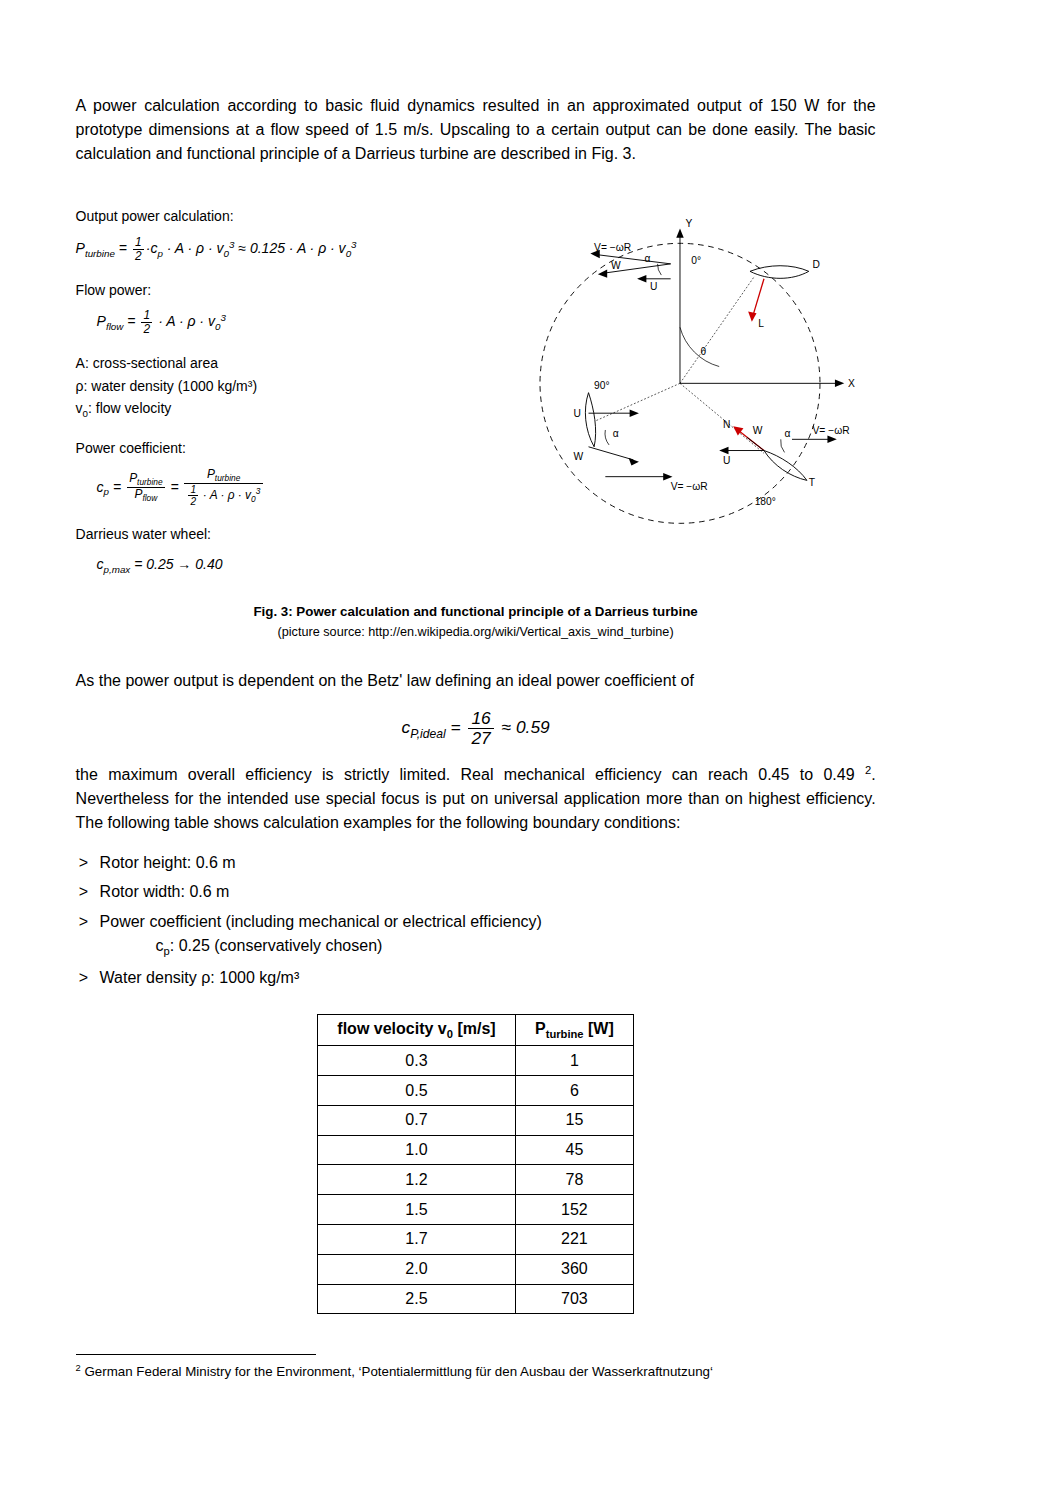A power calculation according to basic fluid dynamics resulted in an approximated output of 150 W for the prototype dimensions at a flow speed of 1.5 m/s. Upscaling to a certain output can be done easily. The basic calculation and functional principle of a Darrieus turbine are described in Fig. 3.
Output power calculation:
Pturbine = 12·cp · A · ρ · v03 ≈ 0.125 · A · ρ · v03
Flow power:
Pflow = 12 · A · ρ · v03
A: cross-sectional area
ρ: water density (1000 kg/m³)
v0: flow velocity
Power coefficient:
cp = Pturbine Pflow = Pturbine 12 · A · ρ · v03
Darrieus water wheel:
cp,max = 0.25 → 0.40
Y X θ D L V= −ωR W U α 0° 90° 180° U W α V= −ωR T N W U α V= −ωR
Fig. 3: Power calculation and functional principle of a Darrieus turbine (picture source: http://en.wikipedia.org/wiki/Vertical_axis_wind_turbine)
As the power output is dependent on the Betz' law defining an ideal power coefficient of
cP,ideal = 1627 ≈ 0.59
the maximum overall efficiency is strictly limited. Real mechanical efficiency can reach 0.45 to 0.49 2. Nevertheless for the intended use special focus is put on universal application more than on highest efficiency. The following table shows calculation examples for the following boundary conditions:
Rotor height: 0.6 m
Rotor width: 0.6 m
Power coefficient (including mechanical or electrical efficiency) cp: 0.25 (conservatively chosen)
Water density ρ: 1000 kg/m³
| flow velocity v 0 [m/s] | P turbine [W] |
| --- | --- |
| 0.3 | 1 |
| 0.5 | 6 |
| 0.7 | 15 |
| 1.0 | 45 |
| 1.2 | 78 |
| 1.5 | 152 |
| 1.7 | 221 |
| 2.0 | 360 |
| 2.5 | 703 |
2 German Federal Ministry for the Environment, ‘Potentialermittlung für den Ausbau der Wasserkraftnutzung‘